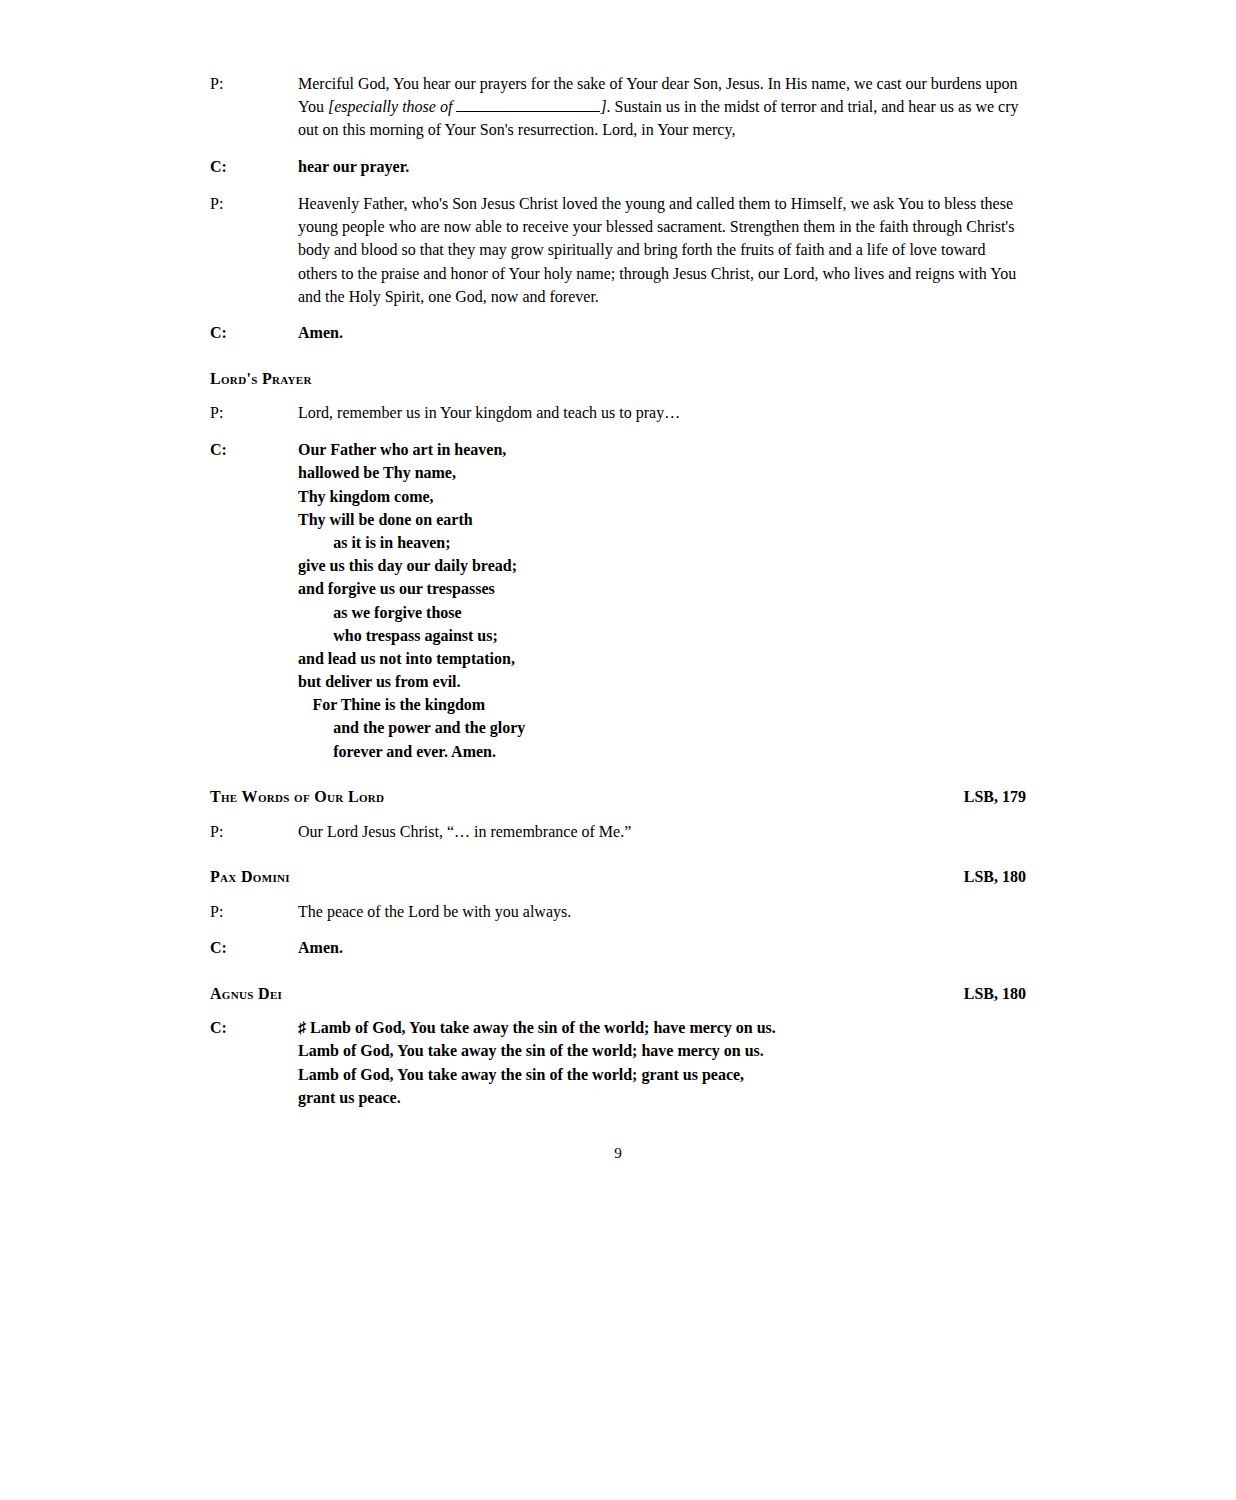P:
Merciful God, You hear our prayers for the sake of Your dear Son, Jesus. In His name, we cast our burdens upon You [especially those of ]. Sustain us in the midst of terror and trial, and hear us as we cry out on this morning of Your Son's resurrection. Lord, in Your mercy,
C:
hear our prayer.
P:
Heavenly Father, who's Son Jesus Christ loved the young and called them to Himself, we ask You to bless these young people who are now able to receive your blessed sacrament. Strengthen them in the faith through Christ's body and blood so that they may grow spiritually and bring forth the fruits of faith and a life of love toward others to the praise and honor of Your holy name; through Jesus Christ, our Lord, who lives and reigns with You and the Holy Spirit, one God, now and forever.
C:
Amen.
Lord's Prayer
P:
Lord, remember us in Your kingdom and teach us to pray…
C:
Our Father who art in heaven,
hallowed be Thy name,
Thy kingdom come,
Thy will be done on earth
as it is in heaven; give us this day our daily bread;
and forgive us our trespasses
as we forgive those who trespass against us; and lead us not into temptation,
but deliver us from evil.
For Thine is the kingdom and the power and the glory forever and ever. Amen.
The Words of Our Lord
LSB, 179
P:
Our Lord Jesus Christ, “… in remembrance of Me.”
Pax Domini
LSB, 180
P:
The peace of the Lord be with you always.
C:
Amen.
Agnus Dei
LSB, 180
C:
♯ Lamb of God, You take away the sin of the world; have mercy on us.
Lamb of God, You take away the sin of the world; have mercy on us.
Lamb of God, You take away the sin of the world; grant us peace,
grant us peace.
9